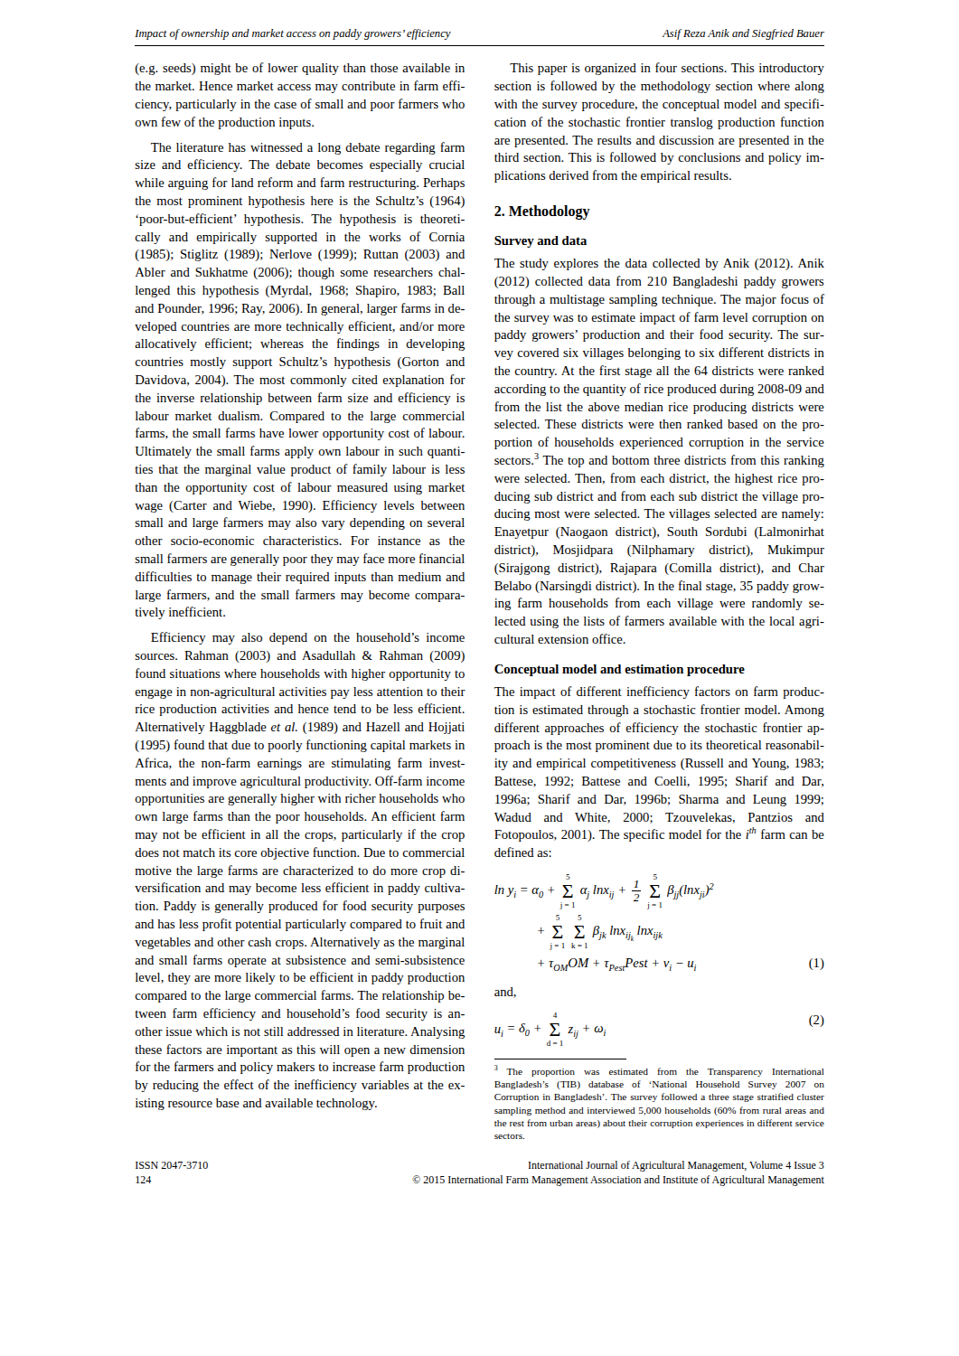Impact of ownership and market access on paddy growers’ efficiency Asif Reza Anik and Siegfried Bauer
(e.g. seeds) might be of lower quality than those available in the market. Hence market access may contribute in farm efficiency, particularly in the case of small and poor farmers who own few of the production inputs.
The literature has witnessed a long debate regarding farm size and efficiency. The debate becomes especially crucial while arguing for land reform and farm restructuring. Perhaps the most prominent hypothesis here is the Schultz’s (1964) ‘poor-but-efficient’ hypothesis. The hypothesis is theoretically and empirically supported in the works of Cornia (1985); Stiglitz (1989); Nerlove (1999); Ruttan (2003) and Abler and Sukhatme (2006); though some researchers challenged this hypothesis (Myrdal, 1968; Shapiro, 1983; Ball and Pounder, 1996; Ray, 2006). In general, larger farms in developed countries are more technically efficient, and/or more allocatively efficient; whereas the findings in developing countries mostly support Schultz’s hypothesis (Gorton and Davidova, 2004). The most commonly cited explanation for the inverse relationship between farm size and efficiency is labour market dualism. Compared to the large commercial farms, the small farms have lower opportunity cost of labour. Ultimately the small farms apply own labour in such quantities that the marginal value product of family labour is less than the opportunity cost of labour measured using market wage (Carter and Wiebe, 1990). Efficiency levels between small and large farmers may also vary depending on several other socio-economic characteristics. For instance as the small farmers are generally poor they may face more financial difficulties to manage their required inputs than medium and large farmers, and the small farmers may become comparatively inefficient.
Efficiency may also depend on the household’s income sources. Rahman (2003) and Asadullah & Rahman (2009) found situations where households with higher opportunity to engage in non-agricultural activities pay less attention to their rice production activities and hence tend to be less efficient. Alternatively Haggblade et al. (1989) and Hazell and Hojjati (1995) found that due to poorly functioning capital markets in Africa, the non-farm earnings are stimulating farm investments and improve agricultural productivity. Off-farm income opportunities are generally higher with richer households who own large farms than the poor households. An efficient farm may not be efficient in all the crops, particularly if the crop does not match its core objective function. Due to commercial motive the large farms are characterized to do more crop diversification and may become less efficient in paddy cultivation. Paddy is generally produced for food security purposes and has less profit potential particularly compared to fruit and vegetables and other cash crops. Alternatively as the marginal and small farms operate at subsistence and semi-subsistence level, they are more likely to be efficient in paddy production compared to the large commercial farms. The relationship between farm efficiency and household’s food security is another issue which is not still addressed in literature. Analysing these factors are important as this will open a new dimension for the farmers and policy makers to increase farm production by reducing the effect of the inefficiency variables at the existing resource base and available technology.
This paper is organized in four sections. This introductory section is followed by the methodology section where along with the survey procedure, the conceptual model and specification of the stochastic frontier translog production function are presented. The results and discussion are presented in the third section. This is followed by conclusions and policy implications derived from the empirical results.
2. Methodology
Survey and data
The study explores the data collected by Anik (2012). Anik (2012) collected data from 210 Bangladeshi paddy growers through a multistage sampling technique. The major focus of the survey was to estimate impact of farm level corruption on paddy growers’ production and their food security. The survey covered six villages belonging to six different districts in the country. At the first stage all the 64 districts were ranked according to the quantity of rice produced during 2008-09 and from the list the above median rice producing districts were selected. These districts were then ranked based on the proportion of households experienced corruption in the service sectors.3 The top and bottom three districts from this ranking were selected. Then, from each district, the highest rice producing sub district and from each sub district the village producing most were selected. The villages selected are namely: Enayetpur (Naogaon district), South Sordubi (Lalmonirhat district), Mosjidpara (Nilphamary district), Mukimpur (Sirajgong district), Rajapara (Comilla district), and Char Belabo (Narsingdi district). In the final stage, 35 paddy growing farm households from each village were randomly selected using the lists of farmers available with the local agricultural extension office.
Conceptual model and estimation procedure
The impact of different inefficiency factors on farm production is estimated through a stochastic frontier model. Among different approaches of efficiency the stochastic frontier approach is the most prominent due to its theoretical reasonability and empirical competitiveness (Russell and Young, 1983; Battese, 1992; Battese and Coelli, 1995; Sharif and Dar, 1996a; Sharif and Dar, 1996b; Sharma and Leung 1999; Wadud and White, 2000; Tzouvelekas, Pantzios and Fotopoulos, 2001). The specific model for the ith farm can be defined as:
ln yi = α0 + 5 Σj = 1 αj lnxij + 12 5 Σj = 1 βjj(lnxji)2 + 5 Σj = 1 5 Σk = 1 βjk lnxijk lnxijk + τOMOM + τPestPest + vi − ui (1)
and,
ui = δ0 + 4 Σd = 1 zij + ωi (2)
3 The proportion was estimated from the Transparency International Bangladesh’s (TIB) database of ‘National Household Survey 2007 on Corruption in Bangladesh’. The survey followed a three stage stratified cluster sampling method and interviewed 5,000 households (60% from rural areas and the rest from urban areas) about their corruption experiences in different service sectors.
ISSN 2047-3710
124
International Journal of Agricultural Management, Volume 4 Issue 3
© 2015 International Farm Management Association and Institute of Agricultural Management